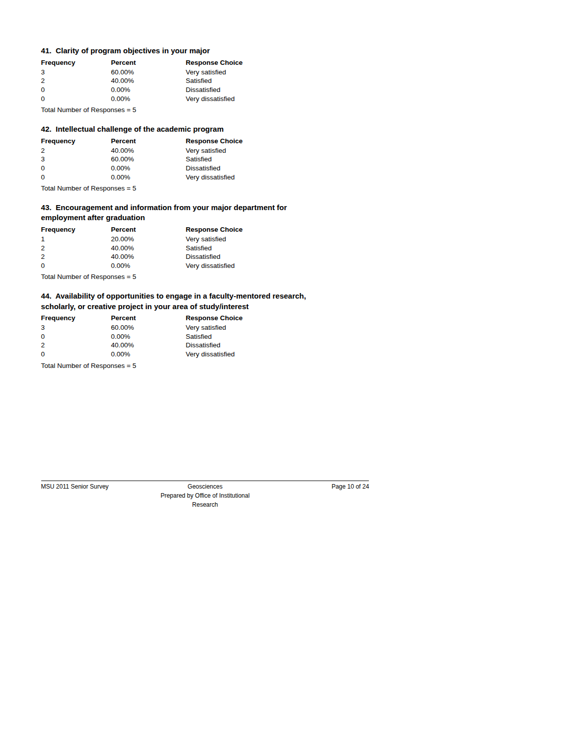41. Clarity of program objectives in your major
| Frequency | Percent | Response Choice |
| --- | --- | --- |
| 3 | 60.00% | Very satisfied |
| 2 | 40.00% | Satisfied |
| 0 | 0.00% | Dissatisfied |
| 0 | 0.00% | Very dissatisfied |
Total Number of Responses = 5
42. Intellectual challenge of the academic program
| Frequency | Percent | Response Choice |
| --- | --- | --- |
| 2 | 40.00% | Very satisfied |
| 3 | 60.00% | Satisfied |
| 0 | 0.00% | Dissatisfied |
| 0 | 0.00% | Very dissatisfied |
Total Number of Responses = 5
43. Encouragement and information from your major department for
employment after graduation
| Frequency | Percent | Response Choice |
| --- | --- | --- |
| 1 | 20.00% | Very satisfied |
| 2 | 40.00% | Satisfied |
| 2 | 40.00% | Dissatisfied |
| 0 | 0.00% | Very dissatisfied |
Total Number of Responses = 5
44. Availability of opportunities to engage in a faculty-mentored research,
scholarly, or creative project in your area of study/interest
| Frequency | Percent | Response Choice |
| --- | --- | --- |
| 3 | 60.00% | Very satisfied |
| 0 | 0.00% | Satisfied |
| 2 | 40.00% | Dissatisfied |
| 0 | 0.00% | Very dissatisfied |
Total Number of Responses = 5
MSU 2011 Senior Survey
Geosciences
Page 10 of 24
Prepared by Office of Institutional Research